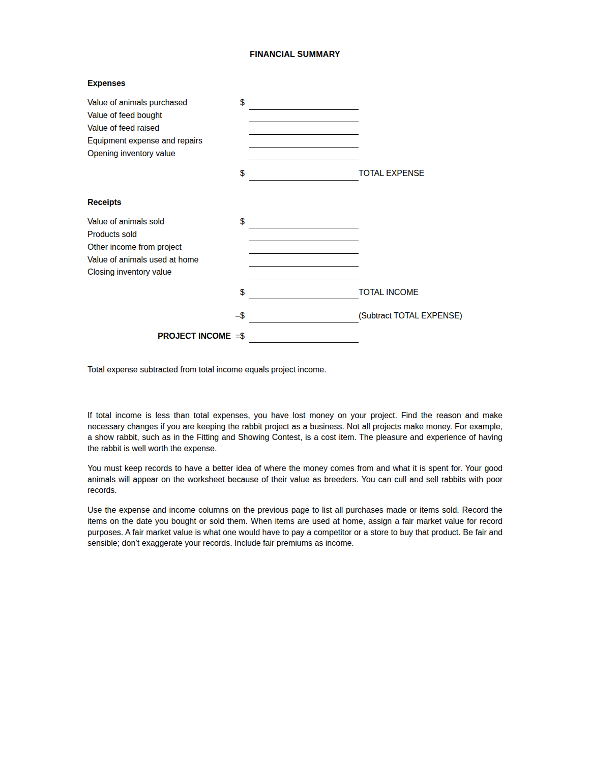FINANCIAL SUMMARY
Expenses
| Value of animals purchased | $ | | |
| Value of feed bought | | | |
| Value of feed raised | | | |
| Equipment expense and repairs | | | |
| Opening inventory value | | | |
| | $ | | TOTAL EXPENSE |
Receipts
| Value of animals sold | $ | | |
| Products sold | | | |
| Other income from project | | | |
| Value of animals used at home | | | |
| Closing inventory value | | | |
| | $ | | TOTAL INCOME |
| | – | $ | | (Subtract TOTAL EXPENSE) |
| PROJECT INCOME | = | $ | | |
Total expense subtracted from total income equals project income.
If total income is less than total expenses, you have lost money on your project. Find the reason and make necessary changes if you are keeping the rabbit project as a business. Not all projects make money. For example, a show rabbit, such as in the Fitting and Showing Contest, is a cost item. The pleasure and experience of having the rabbit is well worth the expense.
You must keep records to have a better idea of where the money comes from and what it is spent for. Your good animals will appear on the worksheet because of their value as breeders. You can cull and sell rabbits with poor records.
Use the expense and income columns on the previous page to list all purchases made or items sold. Record the items on the date you bought or sold them. When items are used at home, assign a fair market value for record purposes. A fair market value is what one would have to pay a competitor or a store to buy that product. Be fair and sensible; don’t exaggerate your records. Include fair premiums as income.